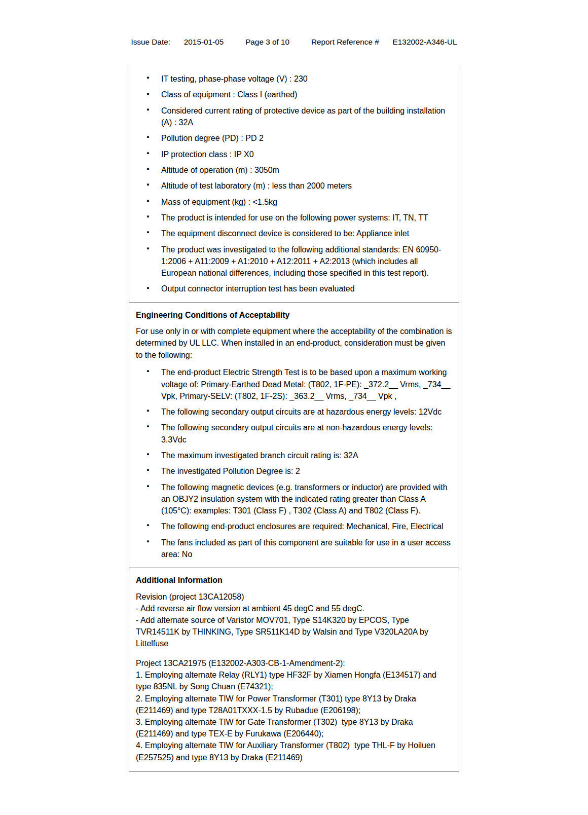Issue Date: 2015-01-05
Page 3 of 10
Report Reference #E132002-A346-UL
IT testing, phase-phase voltage (V) : 230
Class of equipment : Class I (earthed)
Considered current rating of protective device as part of the building installation (A) : 32A
Pollution degree (PD) : PD 2
IP protection class : IP X0
Altitude of operation (m) : 3050m
Altitude of test laboratory (m) : less than 2000 meters
Mass of equipment (kg) : <1.5kg
The product is intended for use on the following power systems: IT, TN, TT
The equipment disconnect device is considered to be: Appliance inlet
The product was investigated to the following additional standards: EN 60950-1:2006 + A11:2009 + A1:2010 + A12:2011 + A2:2013 (which includes all European national differences, including those specified in this test report).
Output connector interruption test has been evaluated
Engineering Conditions of Acceptability
For use only in or with complete equipment where the acceptability of the combination is determined by UL LLC. When installed in an end-product, consideration must be given to the following:
The end-product Electric Strength Test is to be based upon a maximum working voltage of: Primary-Earthed Dead Metal: (T802, 1F-PE): _372.2__ Vrms, _734__ Vpk, Primary-SELV: (T802, 1F-2S): _363.2__ Vrms, _734__ Vpk ,
The following secondary output circuits are at hazardous energy levels: 12Vdc
The following secondary output circuits are at non-hazardous energy levels: 3.3Vdc
The maximum investigated branch circuit rating is: 32A
The investigated Pollution Degree is: 2
The following magnetic devices (e.g. transformers or inductor) are provided with an OBJY2 insulation system with the indicated rating greater than Class A (105°C): examples: T301 (Class F) , T302 (Class A) and T802 (Class F).
The following end-product enclosures are required: Mechanical, Fire, Electrical
The fans included as part of this component are suitable for use in a user access area: No
Additional Information
Revision (project 13CA12058)
- Add reverse air flow version at ambient 45 degC and 55 degC.
- Add alternate source of Varistor MOV701, Type S14K320 by EPCOS, Type TVR14511K by THINKING, Type SR511K14D by Walsin and Type V320LA20A by Littelfuse
Project 13CA21975 (E132002-A303-CB-1-Amendment-2):
1. Employing alternate Relay (RLY1) type HF32F by Xiamen Hongfa (E134517) and type 835NL by Song Chuan (E74321);
2. Employing alternate TIW for Power Transformer (T301) type 8Y13 by Draka (E211469) and type T28A01TXXX-1.5 by Rubadue (E206198);
3. Employing alternate TIW for Gate Transformer (T302) type 8Y13 by Draka (E211469) and type TEX-E by Furukawa (E206440);
4. Employing alternate TIW for Auxiliary Transformer (T802) type THL-F by Hoiluen (E257525) and type 8Y13 by Draka (E211469)